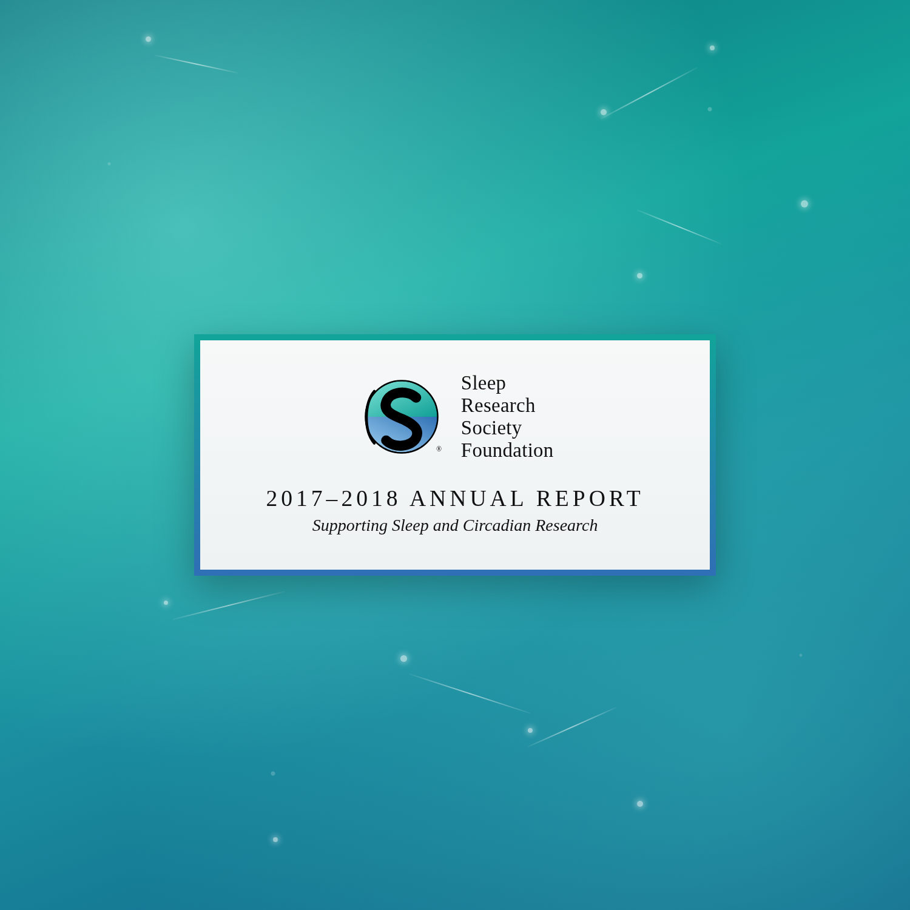®
Sleep Research Society Foundation
2017–2018 ANNUAL REPORT
Supporting Sleep and Circadian Research